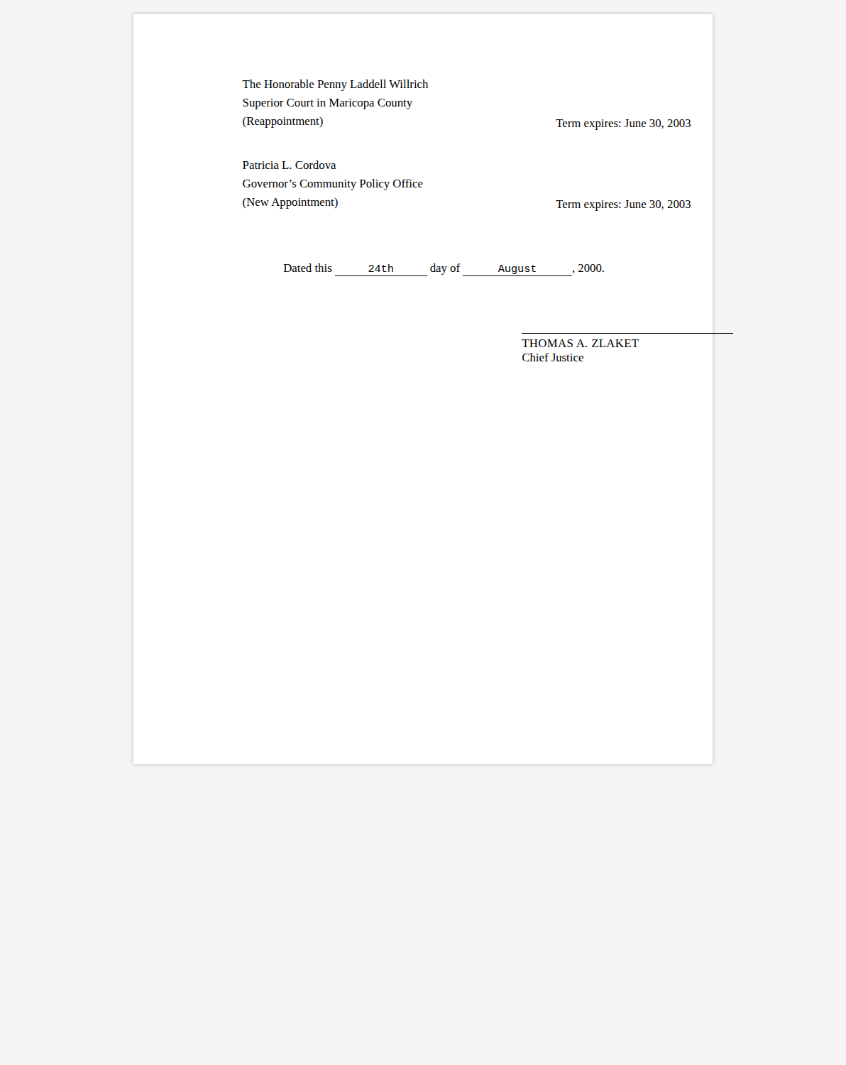The Honorable Penny Laddell Willrich
Superior Court in Maricopa County
(Reappointment)
Term expires: June 30, 2003
Patricia L. Cordova
Governor’s Community Policy Office
(New Appointment)
Term expires: June 30, 2003
Dated this 24th day of August, 2000.
THOMAS A. ZLAKET
Chief Justice